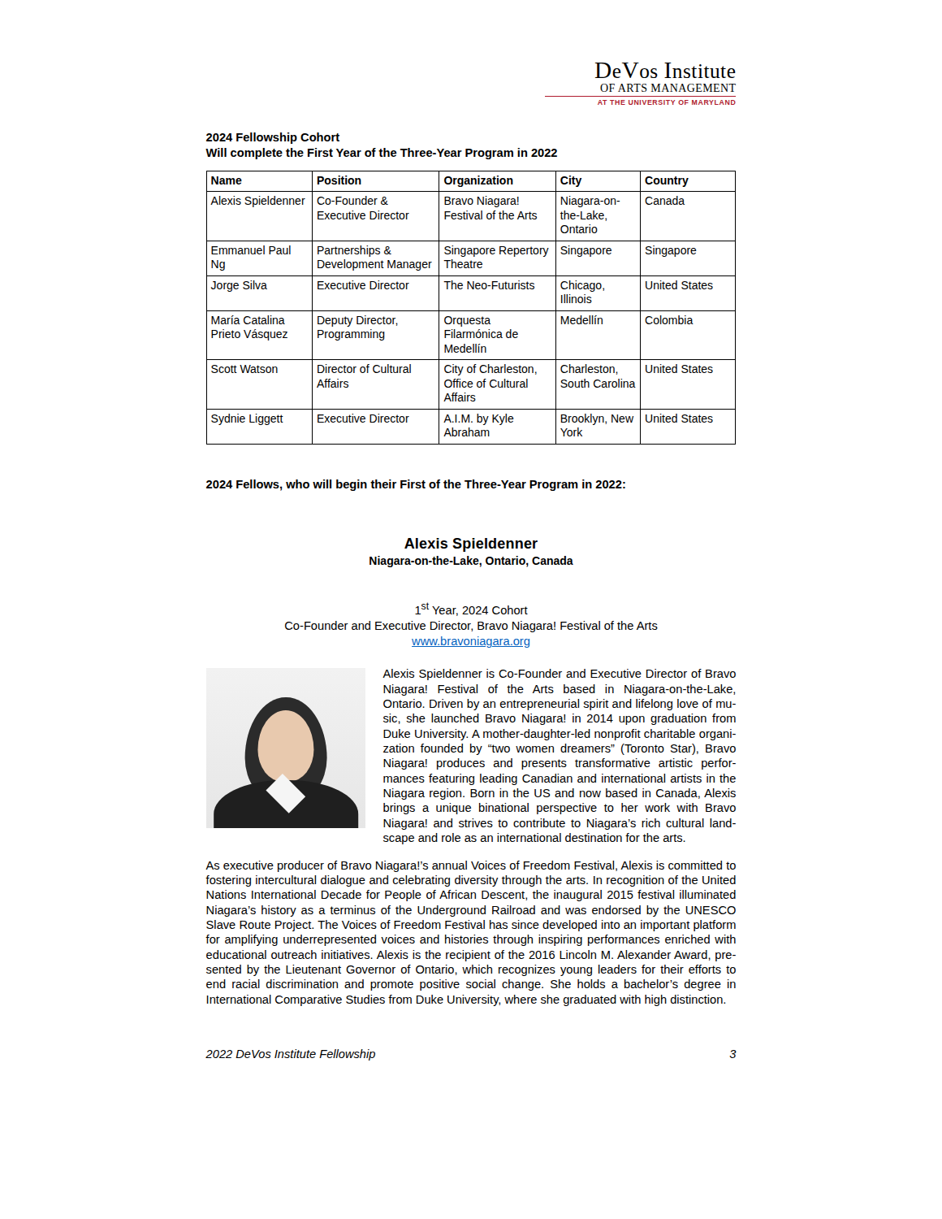DeVos Institute
OF ARTS MANAGEMENT
AT THE UNIVERSITY OF MARYLAND
2024 Fellowship Cohort
Will complete the First Year of the Three-Year Program in 2022
| Name | Position | Organization | City | Country |
| --- | --- | --- | --- | --- |
| Alexis Spieldenner | Co-Founder & Executive Director | Bravo Niagara! Festival of the Arts | Niagara-on-the-Lake, Ontario | Canada |
| Emmanuel Paul Ng | Partnerships & Development Manager | Singapore Repertory Theatre | Singapore | Singapore |
| Jorge Silva | Executive Director | The Neo-Futurists | Chicago, Illinois | United States |
| María Catalina Prieto Vásquez | Deputy Director, Programming | Orquesta Filarmónica de Medellín | Medellín | Colombia |
| Scott Watson | Director of Cultural Affairs | City of Charleston, Office of Cultural Affairs | Charleston, South Carolina | United States |
| Sydnie Liggett | Executive Director | A.I.M. by Kyle Abraham | Brooklyn, New York | United States |
2024 Fellows, who will begin their First of the Three-Year Program in 2022:
Alexis Spieldenner
Niagara-on-the-Lake, Ontario, Canada
1st Year, 2024 Cohort
Co-Founder and Executive Director, Bravo Niagara! Festival of the Arts
www.bravoniagara.org
Alexis Spieldenner is Co-Founder and Executive Director of Bravo Niagara! Festival of the Arts based in Niagara-on-the-Lake, Ontario. Driven by an entrepreneurial spirit and lifelong love of music, she launched Bravo Niagara! in 2014 upon graduation from Duke University. A mother-daughter-led nonprofit charitable organization founded by “two women dreamers” (Toronto Star), Bravo Niagara! produces and presents transformative artistic performances featuring leading Canadian and international artists in the Niagara region. Born in the US and now based in Canada, Alexis brings a unique binational perspective to her work with Bravo Niagara! and strives to contribute to Niagara’s rich cultural landscape and role as an international destination for the arts.
As executive producer of Bravo Niagara!’s annual Voices of Freedom Festival, Alexis is committed to fostering intercultural dialogue and celebrating diversity through the arts. In recognition of the United Nations International Decade for People of African Descent, the inaugural 2015 festival illuminated Niagara’s history as a terminus of the Underground Railroad and was endorsed by the UNESCO Slave Route Project. The Voices of Freedom Festival has since developed into an important platform for amplifying underrepresented voices and histories through inspiring performances enriched with educational outreach initiatives. Alexis is the recipient of the 2016 Lincoln M. Alexander Award, presented by the Lieutenant Governor of Ontario, which recognizes young leaders for their efforts to end racial discrimination and promote positive social change. She holds a bachelor’s degree in International Comparative Studies from Duke University, where she graduated with high distinction.
2022 DeVos Institute Fellowship 3